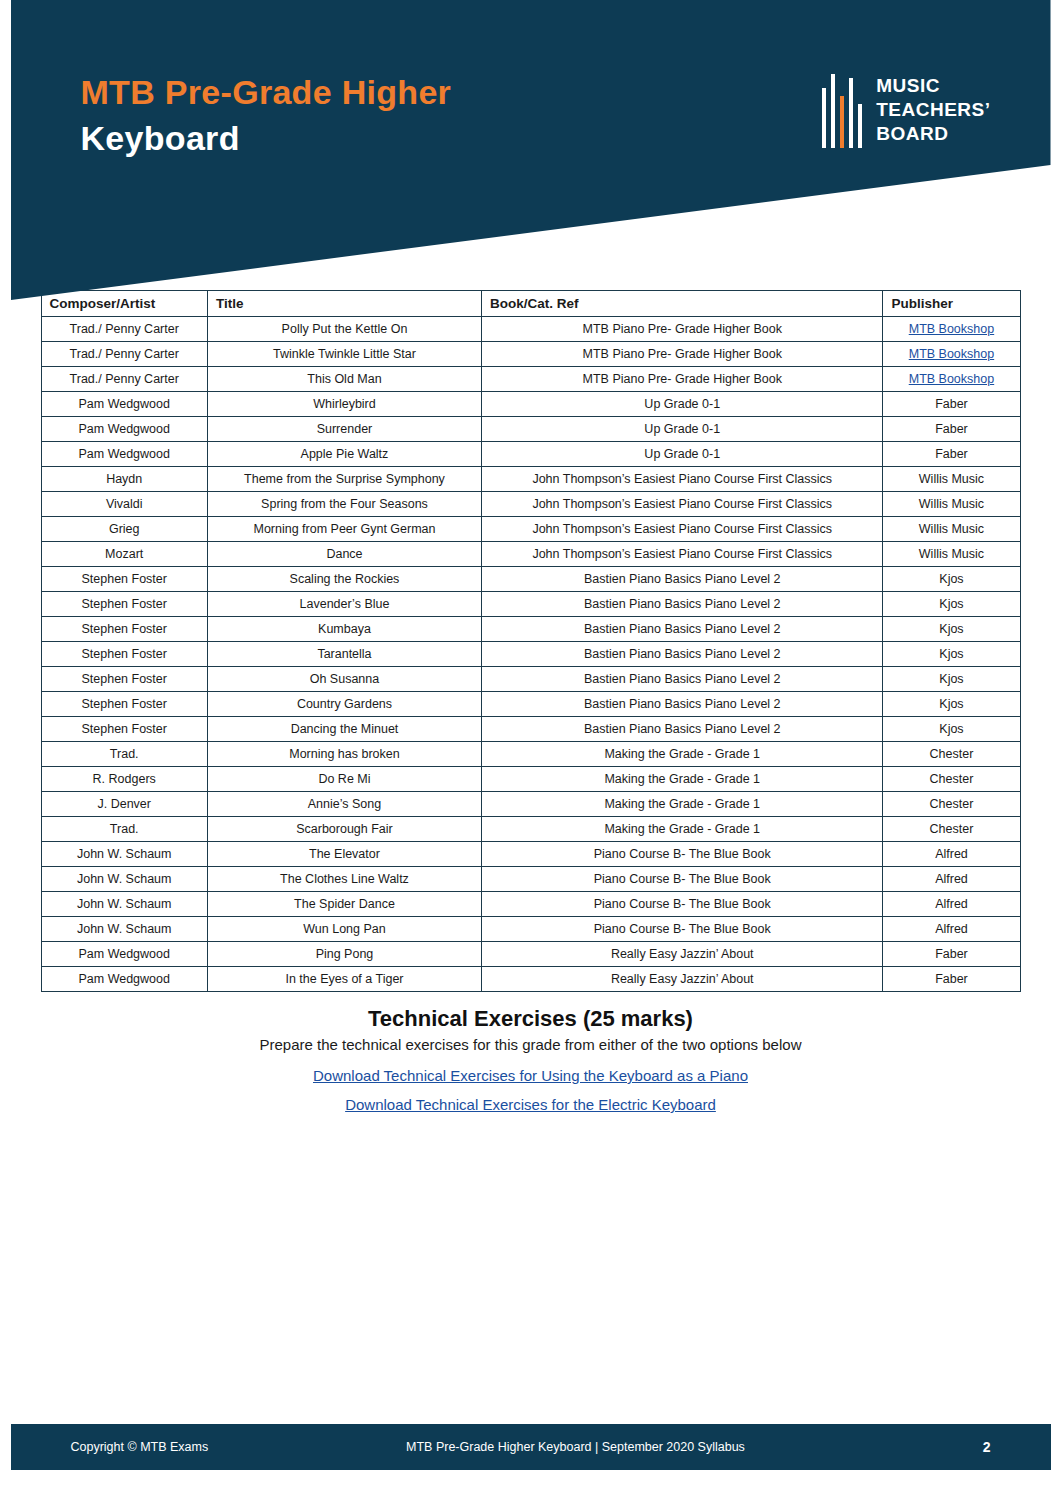MTB Pre-Grade Higher Keyboard
Music
Teachers’
Board
| Composer/Artist | Title | Book/Cat. Ref | Publisher |
| --- | --- | --- | --- |
| Trad./ Penny Carter | Polly Put the Kettle On | MTB Piano Pre- Grade Higher Book | MTB Bookshop |
| Trad./ Penny Carter | Twinkle Twinkle Little Star | MTB Piano Pre- Grade Higher Book | MTB Bookshop |
| Trad./ Penny Carter | This Old Man | MTB Piano Pre- Grade Higher Book | MTB Bookshop |
| Pam Wedgwood | Whirleybird | Up Grade 0-1 | Faber |
| Pam Wedgwood | Surrender | Up Grade 0-1 | Faber |
| Pam Wedgwood | Apple Pie Waltz | Up Grade 0-1 | Faber |
| Haydn | Theme from the Surprise Symphony | John Thompson’s Easiest Piano Course First Classics | Willis Music |
| Vivaldi | Spring from the Four Seasons | John Thompson’s Easiest Piano Course First Classics | Willis Music |
| Grieg | Morning from Peer Gynt German | John Thompson’s Easiest Piano Course First Classics | Willis Music |
| Mozart | Dance | John Thompson’s Easiest Piano Course First Classics | Willis Music |
| Stephen Foster | Scaling the Rockies | Bastien Piano Basics Piano Level 2 | Kjos |
| Stephen Foster | Lavender’s Blue | Bastien Piano Basics Piano Level 2 | Kjos |
| Stephen Foster | Kumbaya | Bastien Piano Basics Piano Level 2 | Kjos |
| Stephen Foster | Tarantella | Bastien Piano Basics Piano Level 2 | Kjos |
| Stephen Foster | Oh Susanna | Bastien Piano Basics Piano Level 2 | Kjos |
| Stephen Foster | Country Gardens | Bastien Piano Basics Piano Level 2 | Kjos |
| Stephen Foster | Dancing the Minuet | Bastien Piano Basics Piano Level 2 | Kjos |
| Trad. | Morning has broken | Making the Grade - Grade 1 | Chester |
| R. Rodgers | Do Re Mi | Making the Grade - Grade 1 | Chester |
| J. Denver | Annie’s Song | Making the Grade - Grade 1 | Chester |
| Trad. | Scarborough Fair | Making the Grade - Grade 1 | Chester |
| John W. Schaum | The Elevator | Piano Course B- The Blue Book | Alfred |
| John W. Schaum | The Clothes Line Waltz | Piano Course B- The Blue Book | Alfred |
| John W. Schaum | The Spider Dance | Piano Course B- The Blue Book | Alfred |
| John W. Schaum | Wun Long Pan | Piano Course B- The Blue Book | Alfred |
| Pam Wedgwood | Ping Pong | Really Easy Jazzin’ About | Faber |
| Pam Wedgwood | In the Eyes of a Tiger | Really Easy Jazzin’ About | Faber |
Technical Exercises (25 marks)
Prepare the technical exercises for this grade from either of the two options below
Download Technical Exercises for Using the Keyboard as a Piano
Download Technical Exercises for the Electric Keyboard
Copyright © MTB Exams
MTB Pre-Grade Higher Keyboard | September 2020 Syllabus
2